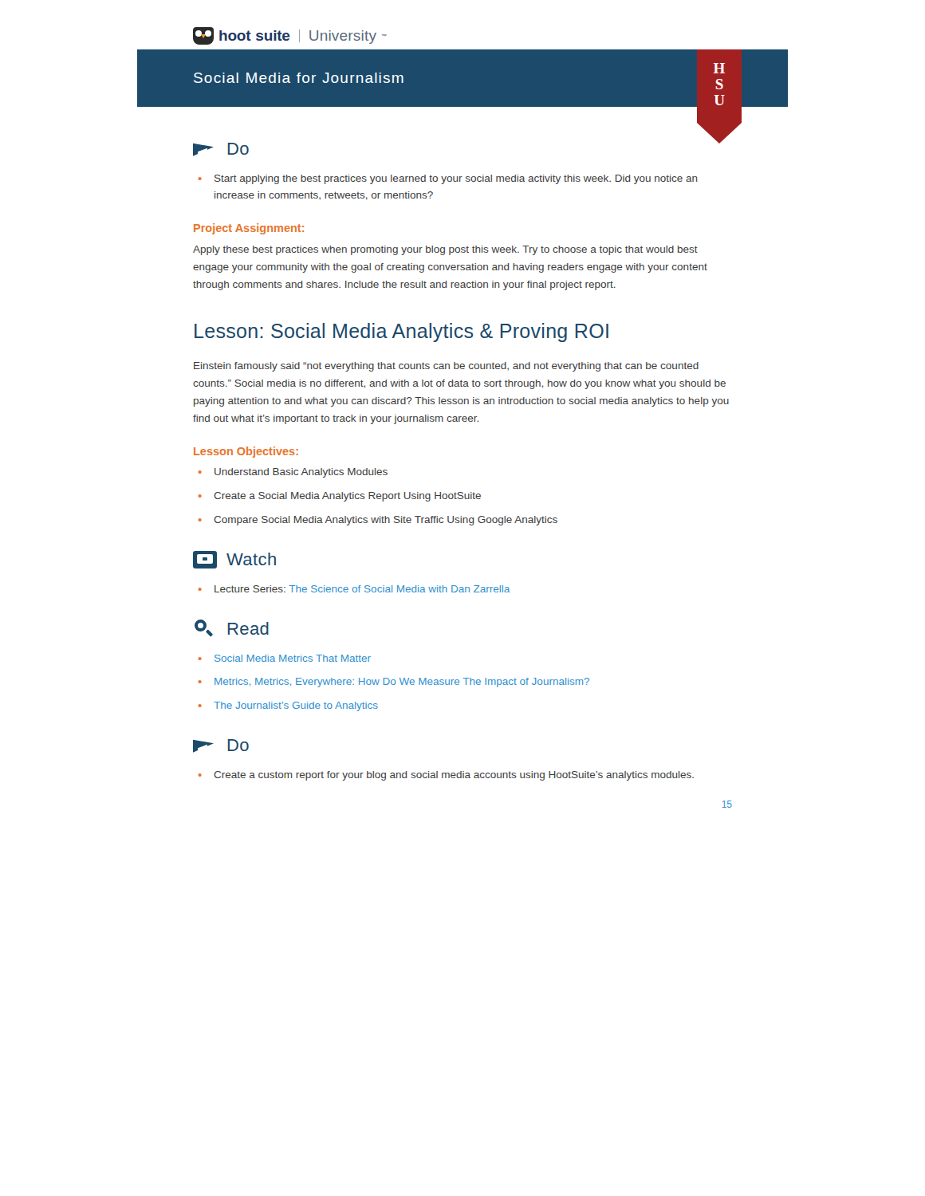hoot suite University™
Social Media for Journalism
H
S
U
Do
Start applying the best practices you learned to your social media activity this week. Did you notice an increase in comments, retweets, or mentions?
Project Assignment:
Apply these best practices when promoting your blog post this week. Try to choose a topic that would best engage your community with the goal of creating conversation and having readers engage with your content through comments and shares. Include the result and reaction in your final project report.
Lesson: Social Media Analytics & Proving ROI
Einstein famously said “not everything that counts can be counted, and not everything that can be counted counts.” Social media is no different, and with a lot of data to sort through, how do you know what you should be paying attention to and what you can discard? This lesson is an introduction to social media analytics to help you find out what it’s important to track in your journalism career.
Lesson Objectives:
Understand Basic Analytics Modules
Create a Social Media Analytics Report Using HootSuite
Compare Social Media Analytics with Site Traffic Using Google Analytics
Watch
Lecture Series: The Science of Social Media with Dan Zarrella
Read
Social Media Metrics That Matter
Metrics, Metrics, Everywhere: How Do We Measure The Impact of Journalism?
The Journalist’s Guide to Analytics
Do
Create a custom report for your blog and social media accounts using HootSuite’s analytics modules.
15